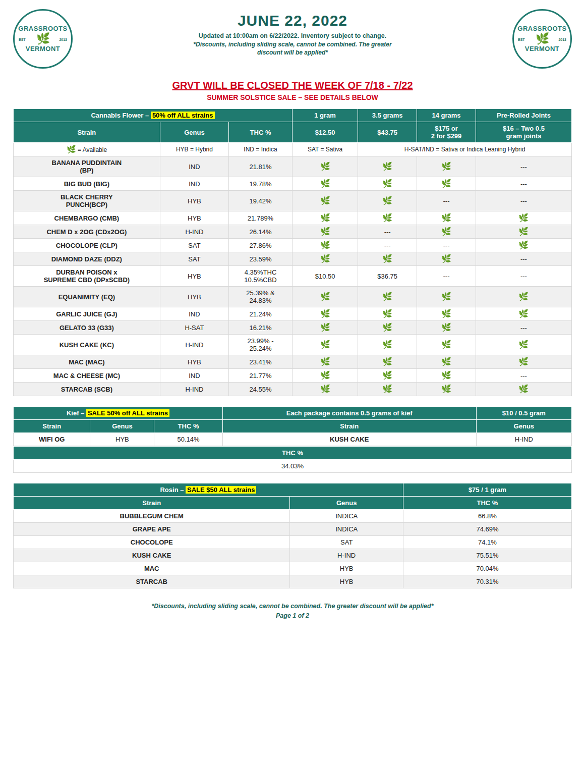GRASSROOTS 🌿 VERMONT EST 2013
JUNE 22, 2022
Updated at 10:00am on 6/22/2022. Inventory subject to change.
*Discounts, including sliding scale, cannot be combined. The greater
discount will be applied*
GRASSROOTS 🌿 VERMONT EST 2013
GRVT WILL BE CLOSED THE WEEK OF 7/18 - 7/22
SUMMER SOLSTICE SALE – SEE DETAILS BELOW
| Cannabis Flower – 50% off ALL strains | 1 gram | 3.5 grams | 14 grams | Pre-Rolled Joints |
| --- | --- | --- | --- | --- |
| Strain | Genus | THC % | $12.50 | $43.75 | $175 or 2 for $299 | $16 – Two 0.5 gram joints |
| 🌿 = Available | HYB = Hybrid | IND = Indica | SAT = Sativa | H-SAT/IND = Sativa or Indica Leaning Hybrid |
| BANANA PUDDINTAIN (BP) | IND | 21.81% | 🌿 | 🌿 | 🌿 | --- |
| BIG BUD (BIG) | IND | 19.78% | 🌿 | 🌿 | 🌿 | --- |
| BLACK CHERRY PUNCH(BCP) | HYB | 19.42% | 🌿 | 🌿 | --- | --- |
| CHEMBARGO (CMB) | HYB | 21.789% | 🌿 | 🌿 | 🌿 | 🌿 |
| CHEM D x 2OG (CDx2OG) | H-IND | 26.14% | 🌿 | --- | 🌿 | 🌿 |
| CHOCOLOPE (CLP) | SAT | 27.86% | 🌿 | --- | --- | 🌿 |
| DIAMOND DAZE (DDZ) | SAT | 23.59% | 🌿 | 🌿 | 🌿 | --- |
| DURBAN POISON x SUPREME CBD (DPxSCBD) | HYB | 4.35%THC 10.5%CBD | $10.50 | $36.75 | --- | --- |
| EQUANIMITY (EQ) | HYB | 25.39% & 24.83% | 🌿 | 🌿 | 🌿 | 🌿 |
| GARLIC JUICE (GJ) | IND | 21.24% | 🌿 | 🌿 | 🌿 | 🌿 |
| GELATO 33 (G33) | H-SAT | 16.21% | 🌿 | 🌿 | 🌿 | --- |
| KUSH CAKE (KC) | H-IND | 23.99% - 25.24% | 🌿 | 🌿 | 🌿 | 🌿 |
| MAC (MAC) | HYB | 23.41% | 🌿 | 🌿 | 🌿 | 🌿 |
| MAC & CHEESE (MC) | IND | 21.77% | 🌿 | 🌿 | 🌿 | --- |
| STARCAB (SCB) | H-IND | 24.55% | 🌿 | 🌿 | 🌿 | 🌿 |
| Kief – SALE 50% off ALL strains | Each package contains 0.5 grams of kief | $10 / 0.5 gram |
| --- | --- | --- |
| Strain | Genus | THC % | Strain | Genus |
| WIFI OG | HYB | 50.14% | KUSH CAKE | H-IND |
| THC % |
| --- |
| 34.03% |
| Rosin – SALE $50 ALL strains | $75 / 1 gram |
| --- | --- |
| Strain | Genus | THC % |
| BUBBLEGUM CHEM | INDICA | 66.8% |
| GRAPE APE | INDICA | 74.69% |
| CHOCOLOPE | SAT | 74.1% |
| KUSH CAKE | H-IND | 75.51% |
| MAC | HYB | 70.04% |
| STARCAB | HYB | 70.31% |
*Discounts, including sliding scale, cannot be combined. The greater discount will be applied*
Page 1 of 2